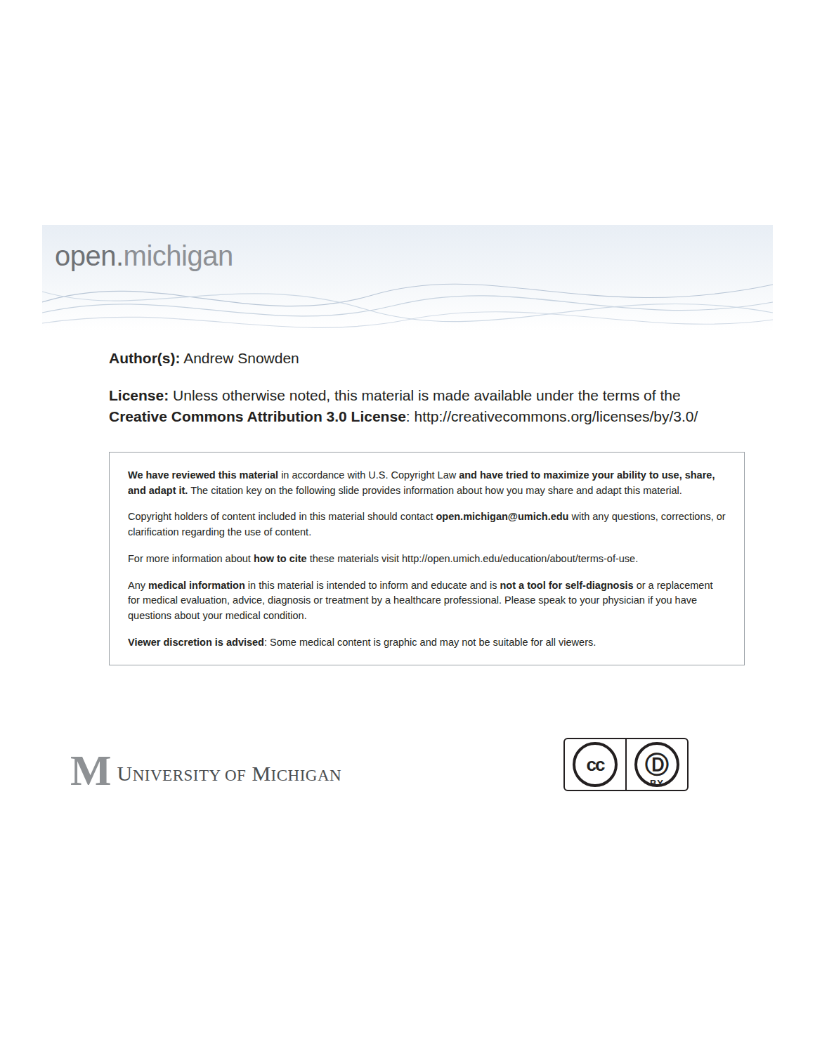open. michigan
Author(s): Andrew Snowden
License: Unless otherwise noted, this material is made available under the terms of the Creative Commons Attribution 3.0 License: http://creativecommons.org/licenses/by/3.0/
We have reviewed this material in accordance with U.S. Copyright Law and have tried to maximize your ability to use, share, and adapt it. The citation key on the following slide provides information about how you may share and adapt this material.
Copyright holders of content included in this material should contact open.michigan@umich.edu with any questions, corrections, or clarification regarding the use of content.
For more information about how to cite these materials visit http://open.umich.edu/education/about/terms-of-use.
Any medical information in this material is intended to inform and educate and is not a tool for self-diagnosis or a replacement for medical evaluation, advice, diagnosis or treatment by a healthcare professional. Please speak to your physician if you have questions about your medical condition.
Viewer discretion is advised: Some medical content is graphic and may not be suitable for all viewers.
M UNIVERSITY OF MICHIGAN
cc
Ⓓ
BY